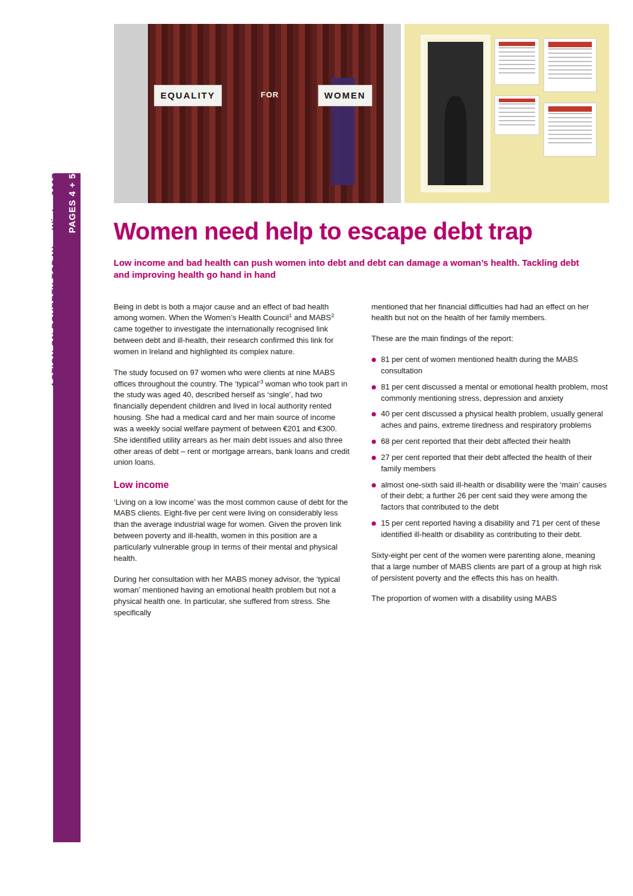ACTION ON POVERTY TODAY — Winter 2007
PAGES 4 + 5
EQUALITY FOR WOMEN
Women need help to escape debt trap
Low income and bad health can push women into debt and debt can damage a woman’s health. Tackling debt and improving health go hand in hand
Being in debt is both a major cause and an effect of bad health among women. When the Women’s Health Council1 and MABS2 came together to investigate the internationally recognised link between debt and ill-health, their research confirmed this link for women in Ireland and highlighted its complex nature.
The study focused on 97 women who were clients at nine MABS offices throughout the country. The ‘typical’3 woman who took part in the study was aged 40, described herself as ‘single’, had two financially dependent children and lived in local authority rented housing. She had a medical card and her main source of income was a weekly social welfare payment of between €201 and €300. She identified utility arrears as her main debt issues and also three other areas of debt – rent or mortgage arrears, bank loans and credit union loans.
Low income
‘Living on a low income’ was the most common cause of debt for the MABS clients. Eight-five per cent were living on considerably less than the average industrial wage for women. Given the proven link between poverty and ill-health, women in this position are a particularly vulnerable group in terms of their mental and physical health.
During her consultation with her MABS money advisor, the ‘typical woman’ mentioned having an emotional health problem but not a physical health one. In particular, she suffered from stress. She specifically
mentioned that her financial difficulties had had an effect on her health but not on the health of her family members.
These are the main findings of the report:
81 per cent of women mentioned health during the MABS consultation
81 per cent discussed a mental or emotional health problem, most commonly mentioning stress, depression and anxiety
40 per cent discussed a physical health problem, usually general aches and pains, extreme tiredness and respiratory problems
68 per cent reported that their debt affected their health
27 per cent reported that their debt affected the health of their family members
almost one-sixth said ill-health or disability were the ‘main’ causes of their debt; a further 26 per cent said they were among the factors that contributed to the debt
15 per cent reported having a disability and 71 per cent of these identified ill-health or disability as contributing to their debt.
Sixty-eight per cent of the women were parenting alone, meaning that a large number of MABS clients are part of a group at high risk of persistent poverty and the effects this has on health.
The proportion of women with a disability using MABS